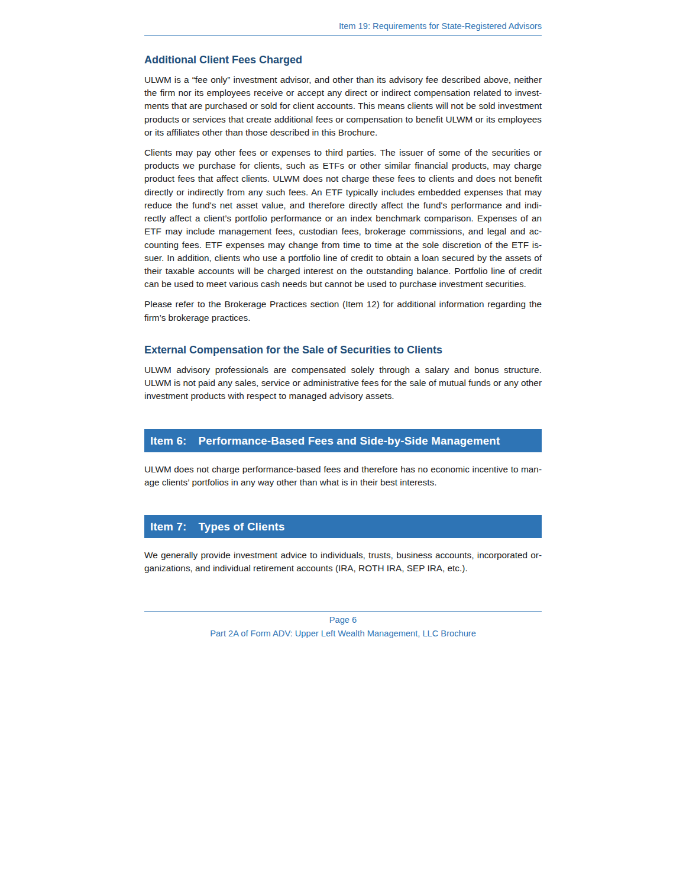Item 19: Requirements for State-Registered Advisors
Additional Client Fees Charged
ULWM is a “fee only” investment advisor, and other than its advisory fee described above, neither the firm nor its employees receive or accept any direct or indirect compensation related to investments that are purchased or sold for client accounts. This means clients will not be sold investment products or services that create additional fees or compensation to benefit ULWM or its employees or its affiliates other than those described in this Brochure.
Clients may pay other fees or expenses to third parties. The issuer of some of the securities or products we purchase for clients, such as ETFs or other similar financial products, may charge product fees that affect clients. ULWM does not charge these fees to clients and does not benefit directly or indirectly from any such fees. An ETF typically includes embedded expenses that may reduce the fund's net asset value, and therefore directly affect the fund's performance and indirectly affect a client’s portfolio performance or an index benchmark comparison. Expenses of an ETF may include management fees, custodian fees, brokerage commissions, and legal and accounting fees. ETF expenses may change from time to time at the sole discretion of the ETF issuer. In addition, clients who use a portfolio line of credit to obtain a loan secured by the assets of their taxable accounts will be charged interest on the outstanding balance. Portfolio line of credit can be used to meet various cash needs but cannot be used to purchase investment securities.
Please refer to the Brokerage Practices section (Item 12) for additional information regarding the firm’s brokerage practices.
External Compensation for the Sale of Securities to Clients
ULWM advisory professionals are compensated solely through a salary and bonus structure. ULWM is not paid any sales, service or administrative fees for the sale of mutual funds or any other investment products with respect to managed advisory assets.
Item 6: Performance-Based Fees and Side-by-Side Management
ULWM does not charge performance-based fees and therefore has no economic incentive to manage clients’ portfolios in any way other than what is in their best interests.
Item 7: Types of Clients
We generally provide investment advice to individuals, trusts, business accounts, incorporated organizations, and individual retirement accounts (IRA, ROTH IRA, SEP IRA, etc.).
Page 6
Part 2A of Form ADV: Upper Left Wealth Management, LLC Brochure